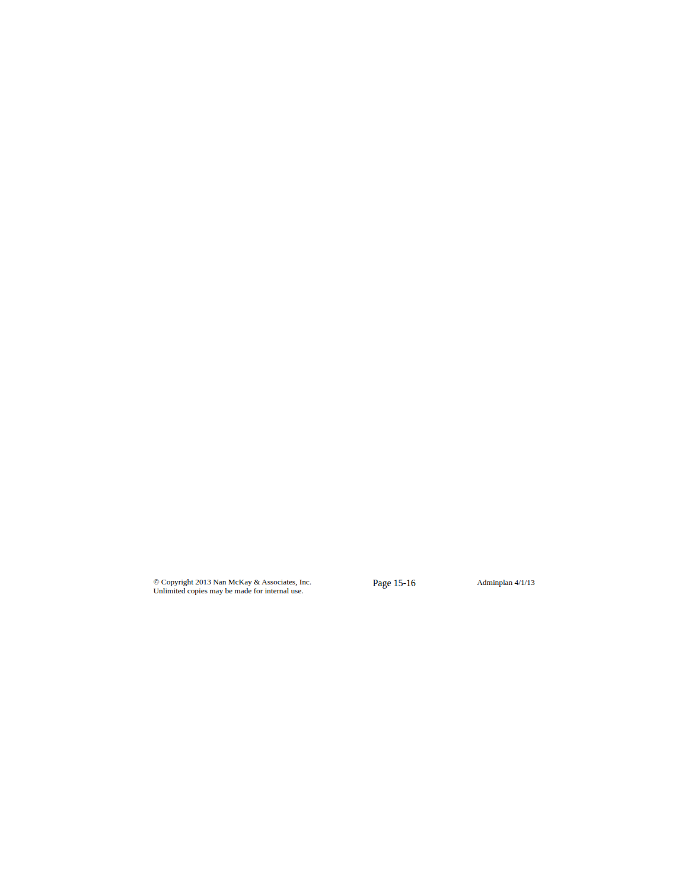© Copyright 2013 Nan McKay & Associates, Inc.
Unlimited copies may be made for internal use.
Page 15-16
Adminplan 4/1/13